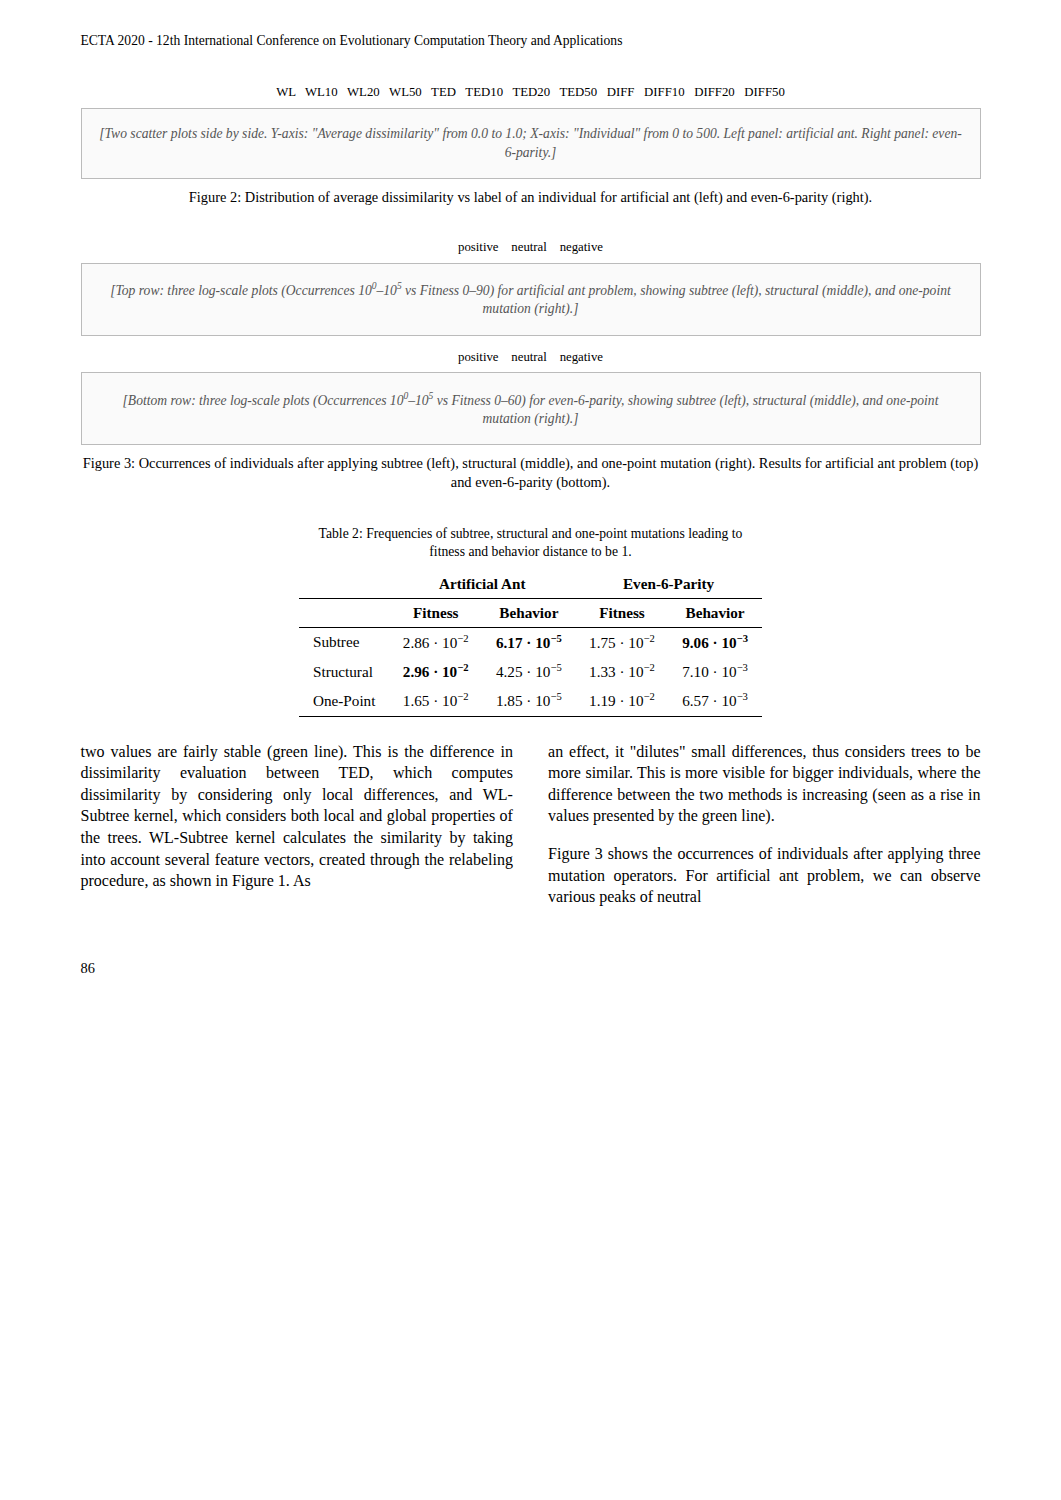ECTA 2020 - 12th International Conference on Evolutionary Computation Theory and Applications
WL WL10 WL20 WL50 TED TED10 TED20 TED50 DIFF DIFF10 DIFF20 DIFF50
[Two scatter plots side by side. Y-axis: "Average dissimilarity" from 0.0 to 1.0; X-axis: "Individual" from 0 to 500. Left panel: artificial ant. Right panel: even-6-parity.]
Figure 2: Distribution of average dissimilarity vs label of an individual for artificial ant (left) and even-6-parity (right).
positive neutral negative
[Top row: three log-scale plots (Occurrences 100–105 vs Fitness 0–90) for artificial ant problem, showing subtree (left), structural (middle), and one-point mutation (right).]
positive neutral negative
[Bottom row: three log-scale plots (Occurrences 100–105 vs Fitness 0–60) for even-6-parity, showing subtree (left), structural (middle), and one-point mutation (right).]
Figure 3: Occurrences of individuals after applying subtree (left), structural (middle), and one-point mutation (right). Results for artificial ant problem (top) and even-6-parity (bottom).
Table 2: Frequencies of subtree, structural and one-point mutations leading to fitness and behavior distance to be 1.
| | Artificial Ant | Even-6-Parity |
| --- | --- | --- |
| | Fitness | Behavior | Fitness | Behavior |
| Subtree | 2.86 · 10 −2 | 6.17 · 10 −5 | 1.75 · 10 −2 | 9.06 · 10 −3 |
| Structural | 2.96 · 10 −2 | 4.25 · 10 −5 | 1.33 · 10 −2 | 7.10 · 10 −3 |
| One-Point | 1.65 · 10 −2 | 1.85 · 10 −5 | 1.19 · 10 −2 | 6.57 · 10 −3 |
two values are fairly stable (green line). This is the difference in dissimilarity evaluation between TED, which computes dissimilarity by considering only local differences, and WL-Subtree kernel, which considers both local and global properties of the trees. WL-Subtree kernel calculates the similarity by taking into account several feature vectors, created through the relabeling procedure, as shown in Figure 1. As
an effect, it "dilutes" small differences, thus considers trees to be more similar. This is more visible for bigger individuals, where the difference between the two methods is increasing (seen as a rise in values presented by the green line).
Figure 3 shows the occurrences of individuals after applying three mutation operators. For artificial ant problem, we can observe various peaks of neutral
86